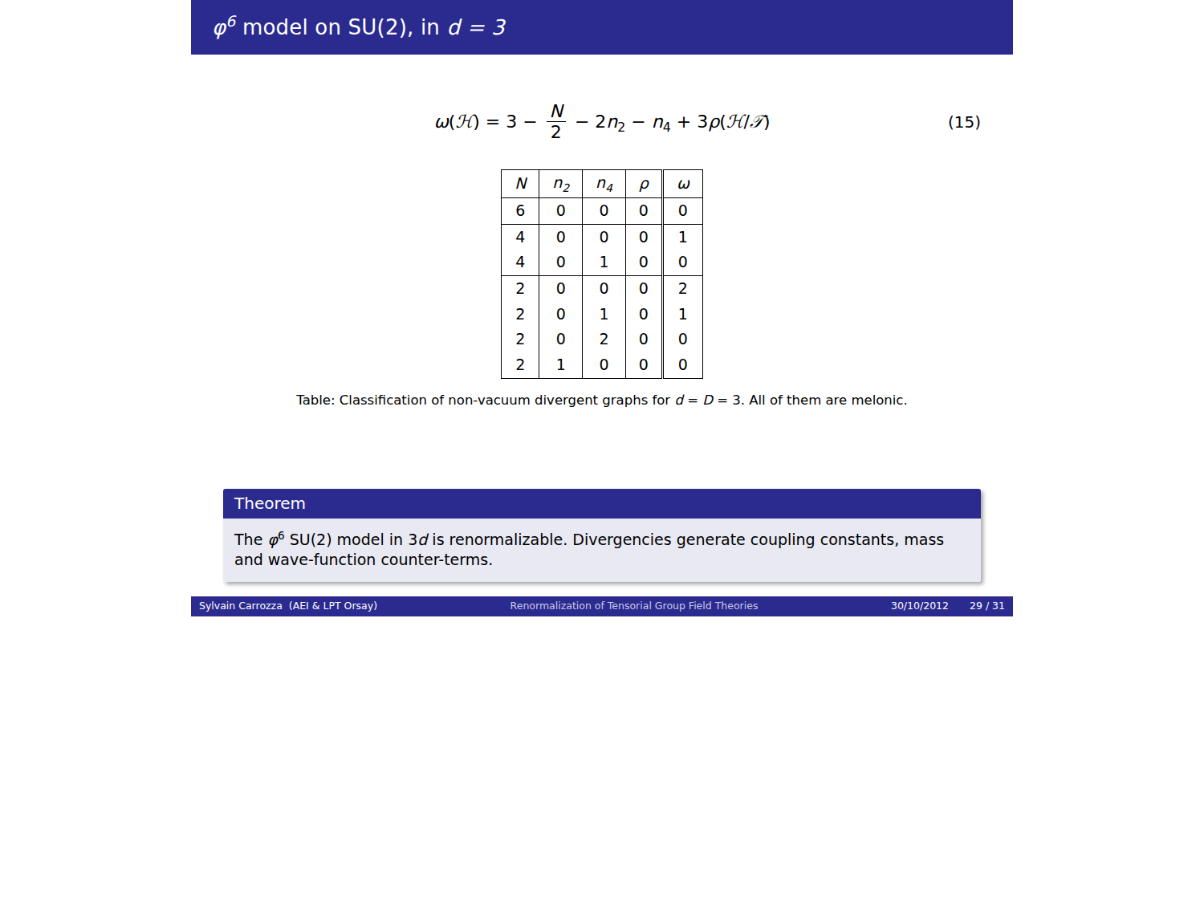φ6 model on SU(2), in d = 3
ω(ℋ) = 3 − N 2 − 2n2 − n4 + 3ρ(ℋ/𝒯) (15)
| N | n 2 | n 4 | ρ | ω |
| --- | --- | --- | --- | --- |
| 6 | 0 | 0 | 0 | 0 |
| 4 | 0 | 0 | 0 | 1 |
| 4 | 0 | 1 | 0 | 0 |
| 2 | 0 | 0 | 0 | 2 |
| 2 | 0 | 1 | 0 | 1 |
| 2 | 0 | 2 | 0 | 0 |
| 2 | 1 | 0 | 0 | 0 |
Table: Classification of non-vacuum divergent graphs for d = D = 3. All of them are melonic.
Theorem
The φ6 SU(2) model in 3d is renormalizable. Divergencies generate coupling constants, mass and wave-function counter-terms.
Sylvain Carrozza (AEI & LPT Orsay) Renormalization of Tensorial Group Field Theories 30/10/2012 29 / 31